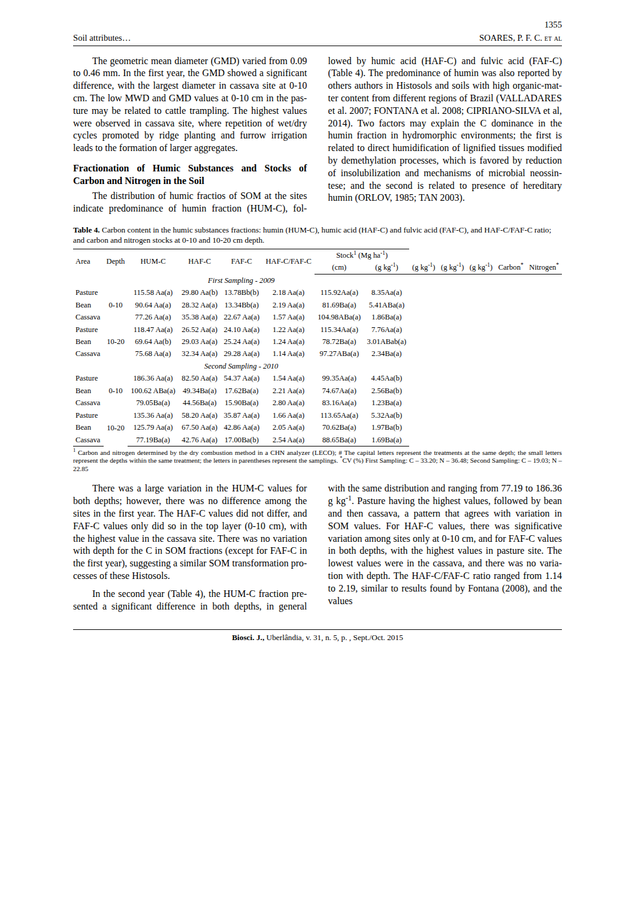1355
Soil attributes… SOARES, P. F. C. et al
The geometric mean diameter (GMD) varied from 0.09 to 0.46 mm. In the first year, the GMD showed a significant difference, with the largest diameter in cassava site at 0-10 cm. The low MWD and GMD values at 0-10 cm in the pasture may be related to cattle trampling. The highest values were observed in cassava site, where repetition of wet/dry cycles promoted by ridge planting and furrow irrigation leads to the formation of larger aggregates.
Fractionation of Humic Substances and Stocks of Carbon and Nitrogen in the Soil
The distribution of humic fractios of SOM at the sites indicate predominance of humin fraction (HUM-C), followed by humic acid (HAF-C) and fulvic acid (FAF-C) (Table 4). The predominance of humin was also reported by others authors in Histosols and soils with high organic-matter content from different regions of Brazil (VALLADARES et al. 2007; FONTANA et al. 2008; CIPRIANO-SILVA et al, 2014). Two factors may explain the C dominance in the humin fraction in hydromorphic environments; the first is related to direct humidification of lignified tissues modified by demethylation processes, which is favored by reduction of insolubilization and mechanisms of microbial neossintese; and the second is related to presence of hereditary humin (ORLOV, 1985; TAN 2003).
Table 4. Carbon content in the humic substances fractions: humin (HUM-C), humic acid (HAF-C) and fulvic acid (FAF-C), and HAF-C/FAF-C ratio; and carbon and nitrogen stocks at 0-10 and 10-20 cm depth.
| Area | Depth | HUM-C | HAF-C | FAF-C | HAF-C/FAF-C | Stock 1 (Mg ha -1 ) |
| --- | --- | --- | --- | --- | --- | --- |
| (cm) | (g kg -1 ) | (g kg -1 ) | (g kg -1 ) | (g kg -1 ) | Carbon * | Nitrogen * |
| First Sampling - 2009 |
| Pasture | 0-10 | 115.58 Aa(a) | 29.80 Aa(b) | 13.78Bb(b) | 2.18 Aa(a) | 115.92Aa(a) | 8.35Aa(a) |
| Bean | 90.64 Aa(a) | 28.32 Aa(a) | 13.34Bb(a) | 2.19 Aa(a) | 81.69Ba(a) | 5.41ABa(a) |
| Cassava | 77.26 Aa(a) | 35.38 Aa(a) | 22.67 Aa(a) | 1.57 Aa(a) | 104.98ABa(a) | 1.86Ba(a) |
| Pasture | 10-20 | 118.47 Aa(a) | 26.52 Aa(a) | 24.10 Aa(a) | 1.22 Aa(a) | 115.34Aa(a) | 7.76Aa(a) |
| Bean | 69.64 Aa(b) | 29.03 Aa(a) | 25.24 Aa(a) | 1.24 Aa(a) | 78.72Ba(a) | 3.01ABab(a) |
| Cassava | 75.68 Aa(a) | 32.34 Aa(a) | 29.28 Aa(a) | 1.14 Aa(a) | 97.27ABa(a) | 2.34Ba(a) |
| Second Sampling - 2010 |
| Pasture | 0-10 | 186.36 Aa(a) | 82.50 Aa(a) | 54.37 Aa(a) | 1.54 Aa(a) | 99.35Aa(a) | 4.45Aa(b) |
| Bean | 100.62 ABa(a) | 49.34Ba(a) | 17.62Ba(a) | 2.21 Aa(a) | 74.67Aa(a) | 2.56Ba(b) |
| Cassava | 79.05Ba(a) | 44.56Ba(a) | 15.90Ba(a) | 2.80 Aa(a) | 83.16Aa(a) | 1.23Ba(a) |
| Pasture | 10-20 | 135.36 Aa(a) | 58.20 Aa(a) | 35.87 Aa(a) | 1.66 Aa(a) | 113.65Aa(a) | 5.32Aa(b) |
| Bean | 125.79 Aa(a) | 67.50 Aa(a) | 42.86 Aa(a) | 2.05 Aa(a) | 70.62Ba(a) | 1.97Ba(b) |
| Cassava | 77.19Ba(a) | 42.76 Aa(a) | 17.00Ba(b) | 2.54 Aa(a) | 88.65Ba(a) | 1.69Ba(a) |
1 Carbon and nitrogen determined by the dry combustion method in a CHN analyzer (LECO); # The capital letters represent the treatments at the same depth; the small letters represent the depths within the same treatment; the letters in parentheses represent the samplings. *CV (%) First Sampling: C – 33.20; N – 36.48; Second Sampling: C – 19.03; N – 22.85
There was a large variation in the HUM-C values for both depths; however, there was no difference among the sites in the first year. The HAF-C values did not differ, and FAF-C values only did so in the top layer (0-10 cm), with the highest value in the cassava site. There was no variation with depth for the C in SOM fractions (except for FAF-C in the first year), suggesting a similar SOM transformation processes of these Histosols.
In the second year (Table 4), the HUM-C fraction presented a significant difference in both depths, in general with the same distribution and ranging from 77.19 to 186.36 g kg-1. Pasture having the highest values, followed by bean and then cassava, a pattern that agrees with variation in SOM values. For HAF-C values, there was significative variation among sites only at 0-10 cm, and for FAF-C values in both depths, with the highest values in pasture site. The lowest values were in the cassava, and there was no variation with depth. The HAF-C/FAF-C ratio ranged from 1.14 to 2.19, similar to results found by Fontana (2008), and the values
Biosci. J., Uberlândia, v. 31, n. 5, p. , Sept./Oct. 2015